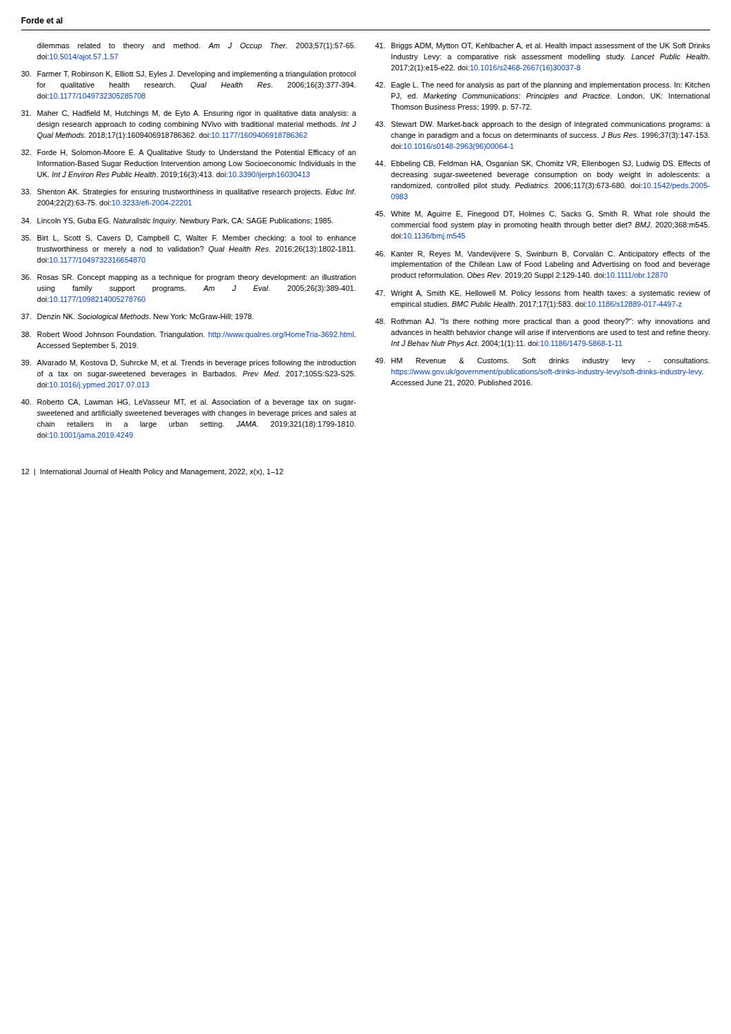Forde et al
dilemmas related to theory and method. Am J Occup Ther. 2003;57(1):57-65. doi:10.5014/ajot.57.1.57
30. Farmer T, Robinson K, Elliott SJ, Eyles J. Developing and implementing a triangulation protocol for qualitative health research. Qual Health Res. 2006;16(3):377-394. doi:10.1177/1049732305285708
31. Maher C, Hadfield M, Hutchings M, de Eyto A. Ensuring rigor in qualitative data analysis: a design research approach to coding combining NVivo with traditional material methods. Int J Qual Methods. 2018;17(1):1609406918786362. doi:10.1177/1609406918786362
32. Forde H, Solomon-Moore E. A Qualitative Study to Understand the Potential Efficacy of an Information-Based Sugar Reduction Intervention among Low Socioeconomic Individuals in the UK. Int J Environ Res Public Health. 2019;16(3):413. doi:10.3390/ijerph16030413
33. Shenton AK. Strategies for ensuring trustworthiness in qualitative research projects. Educ Inf. 2004;22(2):63-75. doi:10.3233/efi-2004-22201
34. Lincoln YS, Guba EG. Naturalistic Inquiry. Newbury Park, CA: SAGE Publications; 1985.
35. Birt L, Scott S, Cavers D, Campbell C, Walter F. Member checking: a tool to enhance trustworthiness or merely a nod to validation? Qual Health Res. 2016;26(13):1802-1811. doi:10.1177/1049732316654870
36. Rosas SR. Concept mapping as a technique for program theory development: an illustration using family support programs. Am J Eval. 2005;26(3):389-401. doi:10.1177/1098214005278760
37. Denzin NK. Sociological Methods. New York: McGraw-Hill; 1978.
38. Robert Wood Johnson Foundation. Triangulation. http://www.qualres.org/HomeTria-3692.html. Accessed September 5, 2019.
39. Alvarado M, Kostova D, Suhrcke M, et al. Trends in beverage prices following the introduction of a tax on sugar-sweetened beverages in Barbados. Prev Med. 2017;105S:S23-S25. doi:10.1016/j.ypmed.2017.07.013
40. Roberto CA, Lawman HG, LeVasseur MT, et al. Association of a beverage tax on sugar-sweetened and artificially sweetened beverages with changes in beverage prices and sales at chain retailers in a large urban setting. JAMA. 2019;321(18):1799-1810. doi:10.1001/jama.2019.4249
41. Briggs ADM, Mytton OT, Kehlbacher A, et al. Health impact assessment of the UK Soft Drinks Industry Levy: a comparative risk assessment modelling study. Lancet Public Health. 2017;2(1):e15-e22. doi:10.1016/s2468-2667(16)30037-8
42. Eagle L. The need for analysis as part of the planning and implementation process. In: Kitchen PJ, ed. Marketing Communications: Principles and Practice. London, UK: International Thomson Business Press; 1999. p. 57-72.
43. Stewart DW. Market-back approach to the design of integrated communications programs: a change in paradigm and a focus on determinants of success. J Bus Res. 1996;37(3):147-153. doi:10.1016/s0148-2963(96)00064-1
44. Ebbeling CB, Feldman HA, Osganian SK, Chomitz VR, Ellenbogen SJ, Ludwig DS. Effects of decreasing sugar-sweetened beverage consumption on body weight in adolescents: a randomized, controlled pilot study. Pediatrics. 2006;117(3):673-680. doi:10.1542/peds.2005-0983
45. White M, Aguirre E, Finegood DT, Holmes C, Sacks G, Smith R. What role should the commercial food system play in promoting health through better diet? BMJ. 2020;368:m545. doi:10.1136/bmj.m545
46. Kanter R, Reyes M, Vandevijvere S, Swinburn B, Corvalán C. Anticipatory effects of the implementation of the Chilean Law of Food Labeling and Advertising on food and beverage product reformulation. Obes Rev. 2019;20 Suppl 2:129-140. doi:10.1111/obr.12870
47. Wright A, Smith KE, Hellowell M. Policy lessons from health taxes: a systematic review of empirical studies. BMC Public Health. 2017;17(1):583. doi:10.1186/s12889-017-4497-z
48. Rothman AJ. "Is there nothing more practical than a good theory?": why innovations and advances in health behavior change will arise if interventions are used to test and refine theory. Int J Behav Nutr Phys Act. 2004;1(1):11. doi:10.1186/1479-5868-1-11
49. HM Revenue & Customs. Soft drinks industry levy - consultations. https://www.gov.uk/government/publications/soft-drinks-industry-levy/soft-drinks-industry-levy. Accessed June 21, 2020. Published 2016.
12 | International Journal of Health Policy and Management, 2022, x(x), 1–12